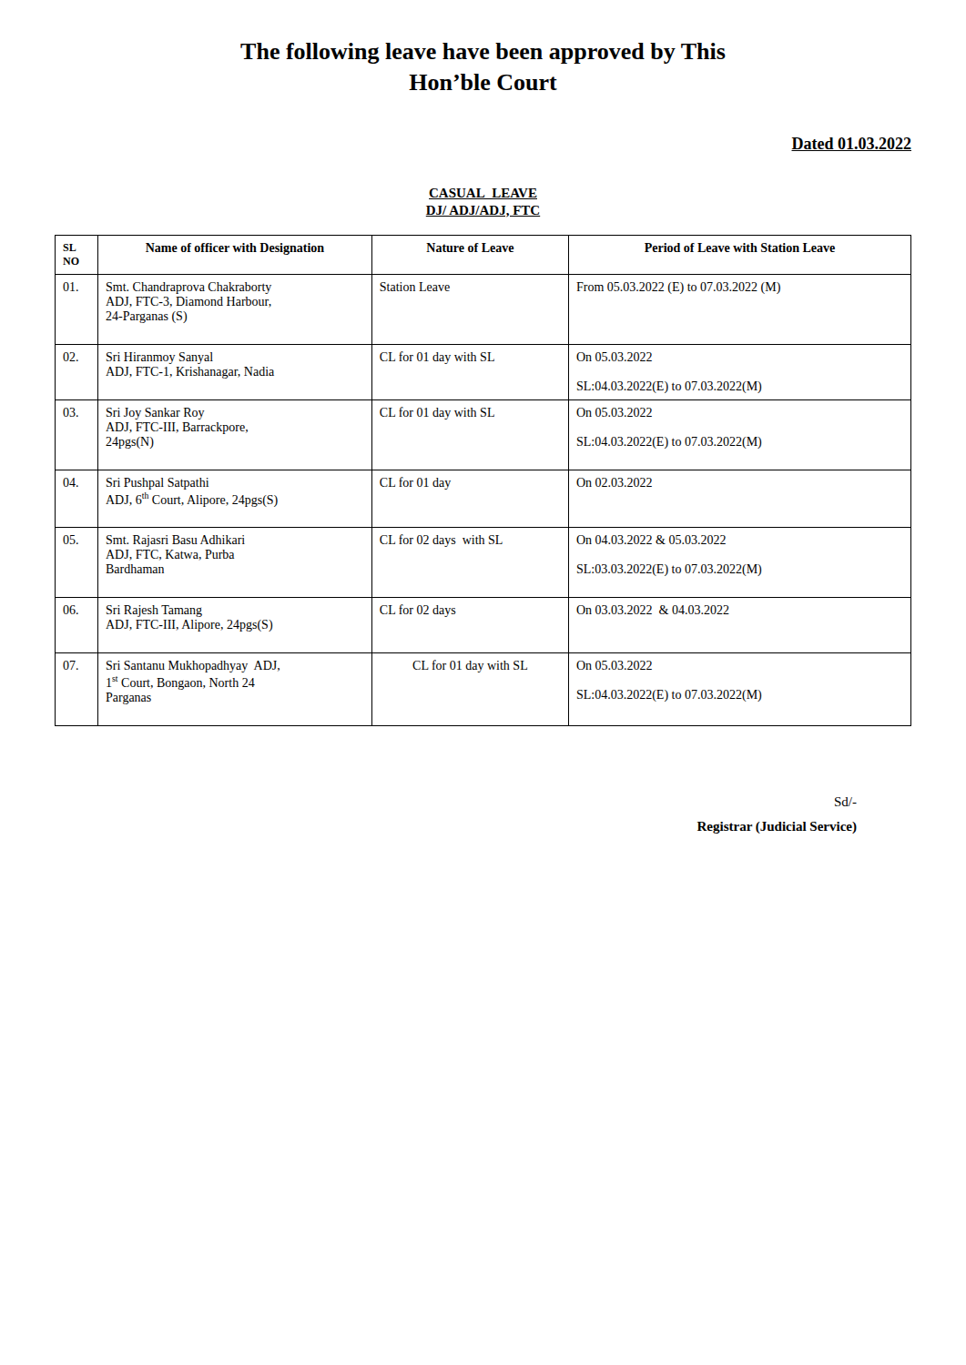The following leave have been approved by This
Hon’ble Court
Dated 01.03.2022
CASUAL LEAVE
DJ/ ADJ/ADJ, FTC
| SL NO | Name of officer with Designation | Nature of Leave | Period of Leave with Station Leave |
| --- | --- | --- | --- |
| 01. | Smt. Chandraprova Chakraborty ADJ, FTC-3, Diamond Harbour, 24-Parganas (S) | Station Leave | From 05.03.2022 (E) to 07.03.2022 (M) |
| 02. | Sri Hiranmoy Sanyal ADJ, FTC-1, Krishanagar, Nadia | CL for 01 day with SL | On 05.03.2022 SL:04.03.2022(E) to 07.03.2022(M) |
| 03. | Sri Joy Sankar Roy ADJ, FTC-III, Barrackpore, 24pgs(N) | CL for 01 day with SL | On 05.03.2022 SL:04.03.2022(E) to 07.03.2022(M) |
| 04. | Sri Pushpal Satpathi ADJ, 6 th Court, Alipore, 24pgs(S) | CL for 01 day | On 02.03.2022 |
| 05. | Smt. Rajasri Basu Adhikari ADJ, FTC, Katwa, Purba Bardhaman | CL for 02 days with SL | On 04.03.2022 & 05.03.2022 SL:03.03.2022(E) to 07.03.2022(M) |
| 06. | Sri Rajesh Tamang ADJ, FTC-III, Alipore, 24pgs(S) | CL for 02 days | On 03.03.2022 & 04.03.2022 |
| 07. | Sri Santanu Mukhopadhyay ADJ, 1 st Court, Bongaon, North 24 Parganas | CL for 01 day with SL | On 05.03.2022 SL:04.03.2022(E) to 07.03.2022(M) |
Sd/-
Registrar (Judicial Service)